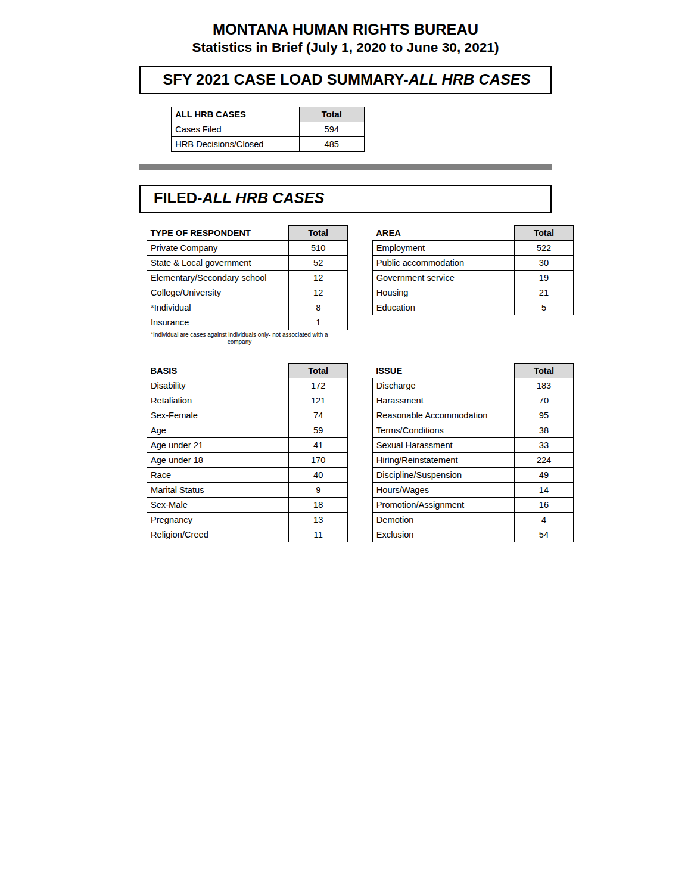MONTANA HUMAN RIGHTS BUREAU
Statistics in Brief (July 1, 2020 to June 30, 2021)
SFY 2021 CASE LOAD SUMMARY-ALL HRB CASES
| ALL HRB CASES | Total |
| Cases Filed | 594 |
| HRB Decisions/Closed | 485 |
FILED-ALL HRB CASES
| TYPE OF RESPONDENT | Total |
| Private Company | 510 |
| State & Local government | 52 |
| Elementary/Secondary school | 12 |
| College/University | 12 |
| *Individual | 8 |
| Insurance | 1 |
*Individual are cases against individuals only- not associated with a company
| AREA | Total |
| Employment | 522 |
| Public accommodation | 30 |
| Government service | 19 |
| Housing | 21 |
| Education | 5 |
| BASIS | Total |
| Disability | 172 |
| Retaliation | 121 |
| Sex-Female | 74 |
| Age | 59 |
| Age under 21 | 41 |
| Age under 18 | 170 |
| Race | 40 |
| Marital Status | 9 |
| Sex-Male | 18 |
| Pregnancy | 13 |
| Religion/Creed | 11 |
| ISSUE | Total |
| Discharge | 183 |
| Harassment | 70 |
| Reasonable Accommodation | 95 |
| Terms/Conditions | 38 |
| Sexual Harassment | 33 |
| Hiring/Reinstatement | 224 |
| Discipline/Suspension | 49 |
| Hours/Wages | 14 |
| Promotion/Assignment | 16 |
| Demotion | 4 |
| Exclusion | 54 |